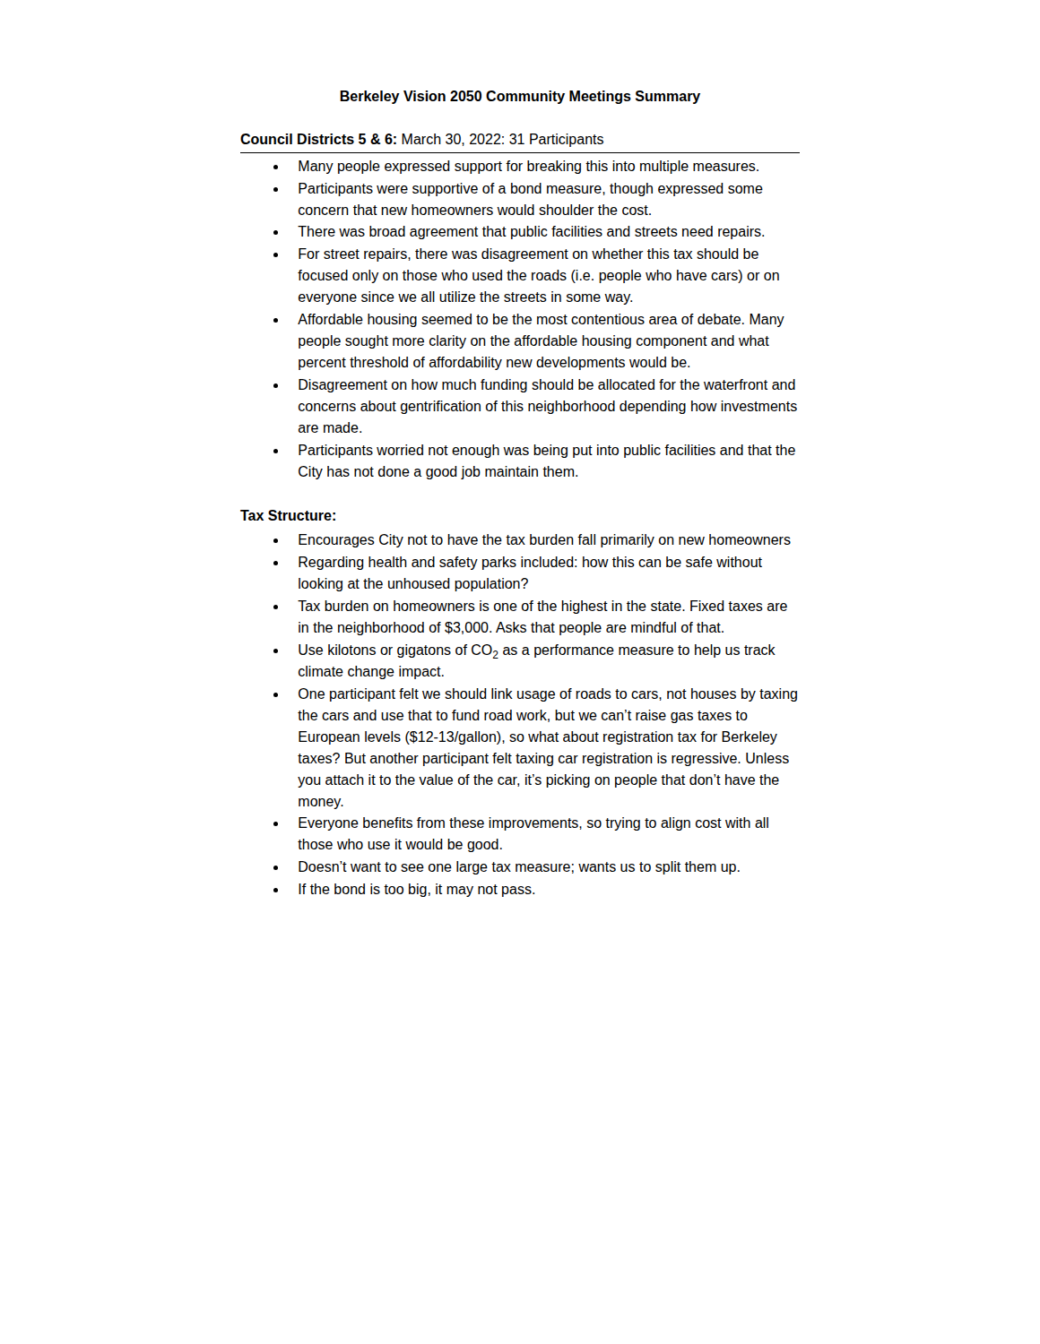Berkeley Vision 2050 Community Meetings Summary
Council Districts 5 & 6: March 30, 2022: 31 Participants
Many people expressed support for breaking this into multiple measures.
Participants were supportive of a bond measure, though expressed some concern that new homeowners would shoulder the cost.
There was broad agreement that public facilities and streets need repairs.
For street repairs, there was disagreement on whether this tax should be focused only on those who used the roads (i.e. people who have cars) or on everyone since we all utilize the streets in some way.
Affordable housing seemed to be the most contentious area of debate. Many people sought more clarity on the affordable housing component and what percent threshold of affordability new developments would be.
Disagreement on how much funding should be allocated for the waterfront and concerns about gentrification of this neighborhood depending how investments are made.
Participants worried not enough was being put into public facilities and that the City has not done a good job maintain them.
Tax Structure:
Encourages City not to have the tax burden fall primarily on new homeowners
Regarding health and safety parks included: how this can be safe without looking at the unhoused population?
Tax burden on homeowners is one of the highest in the state. Fixed taxes are in the neighborhood of $3,000. Asks that people are mindful of that.
Use kilotons or gigatons of CO2 as a performance measure to help us track climate change impact.
One participant felt we should link usage of roads to cars, not houses by taxing the cars and use that to fund road work, but we can’t raise gas taxes to European levels ($12-13/gallon), so what about registration tax for Berkeley taxes? But another participant felt taxing car registration is regressive. Unless you attach it to the value of the car, it’s picking on people that don’t have the money.
Everyone benefits from these improvements, so trying to align cost with all those who use it would be good.
Doesn’t want to see one large tax measure; wants us to split them up.
If the bond is too big, it may not pass.